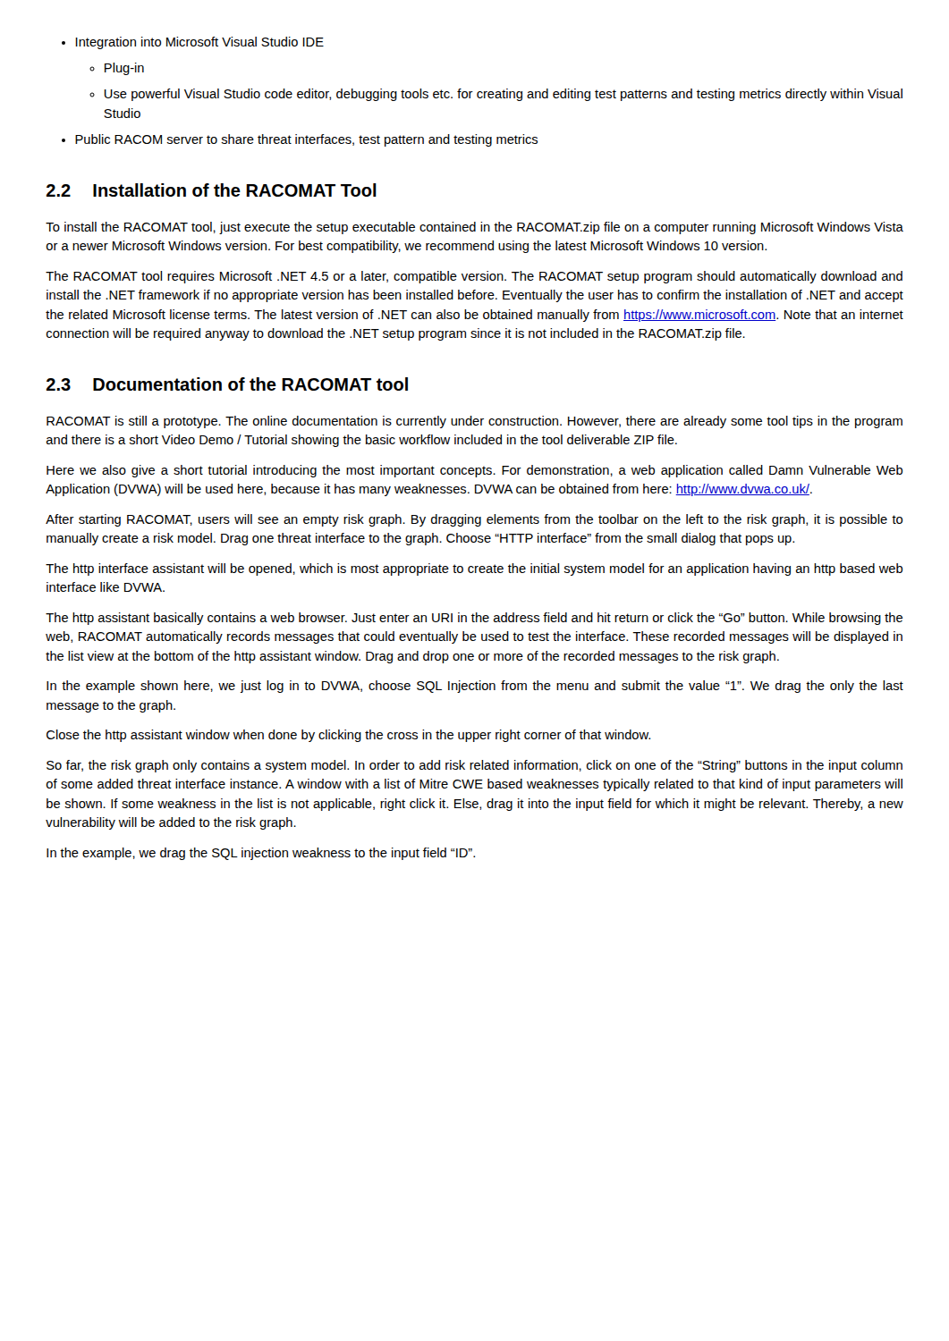Integration into Microsoft Visual Studio IDE
Plug-in
Use powerful Visual Studio code editor, debugging tools etc. for creating and editing test patterns and testing metrics directly within Visual Studio
Public RACOM server to share threat interfaces, test pattern and testing metrics
2.2 Installation of the RACOMAT Tool
To install the RACOMAT tool, just execute the setup executable contained in the RACOMAT.zip file on a computer running Microsoft Windows Vista or a newer Microsoft Windows version. For best compatibility, we recommend using the latest Microsoft Windows 10 version.
The RACOMAT tool requires Microsoft .NET 4.5 or a later, compatible version. The RACOMAT setup program should automatically download and install the .NET framework if no appropriate version has been installed before. Eventually the user has to confirm the installation of .NET and accept the related Microsoft license terms. The latest version of .NET can also be obtained manually from https://www.microsoft.com. Note that an internet connection will be required anyway to download the .NET setup program since it is not included in the RACOMAT.zip file.
2.3 Documentation of the RACOMAT tool
RACOMAT is still a prototype. The online documentation is currently under construction. However, there are already some tool tips in the program and there is a short Video Demo / Tutorial showing the basic workflow included in the tool deliverable ZIP file.
Here we also give a short tutorial introducing the most important concepts. For demonstration, a web application called Damn Vulnerable Web Application (DVWA) will be used here, because it has many weaknesses. DVWA can be obtained from here: http://www.dvwa.co.uk/.
After starting RACOMAT, users will see an empty risk graph. By dragging elements from the toolbar on the left to the risk graph, it is possible to manually create a risk model. Drag one threat interface to the graph. Choose “HTTP interface” from the small dialog that pops up.
The http interface assistant will be opened, which is most appropriate to create the initial system model for an application having an http based web interface like DVWA.
The http assistant basically contains a web browser. Just enter an URI in the address field and hit return or click the “Go” button. While browsing the web, RACOMAT automatically records messages that could eventually be used to test the interface. These recorded messages will be displayed in the list view at the bottom of the http assistant window. Drag and drop one or more of the recorded messages to the risk graph.
In the example shown here, we just log in to DVWA, choose SQL Injection from the menu and submit the value “1”. We drag the only the last message to the graph.
Close the http assistant window when done by clicking the cross in the upper right corner of that window.
So far, the risk graph only contains a system model. In order to add risk related information, click on one of the “String” buttons in the input column of some added threat interface instance. A window with a list of Mitre CWE based weaknesses typically related to that kind of input parameters will be shown. If some weakness in the list is not applicable, right click it. Else, drag it into the input field for which it might be relevant. Thereby, a new vulnerability will be added to the risk graph.
In the example, we drag the SQL injection weakness to the input field “ID”.